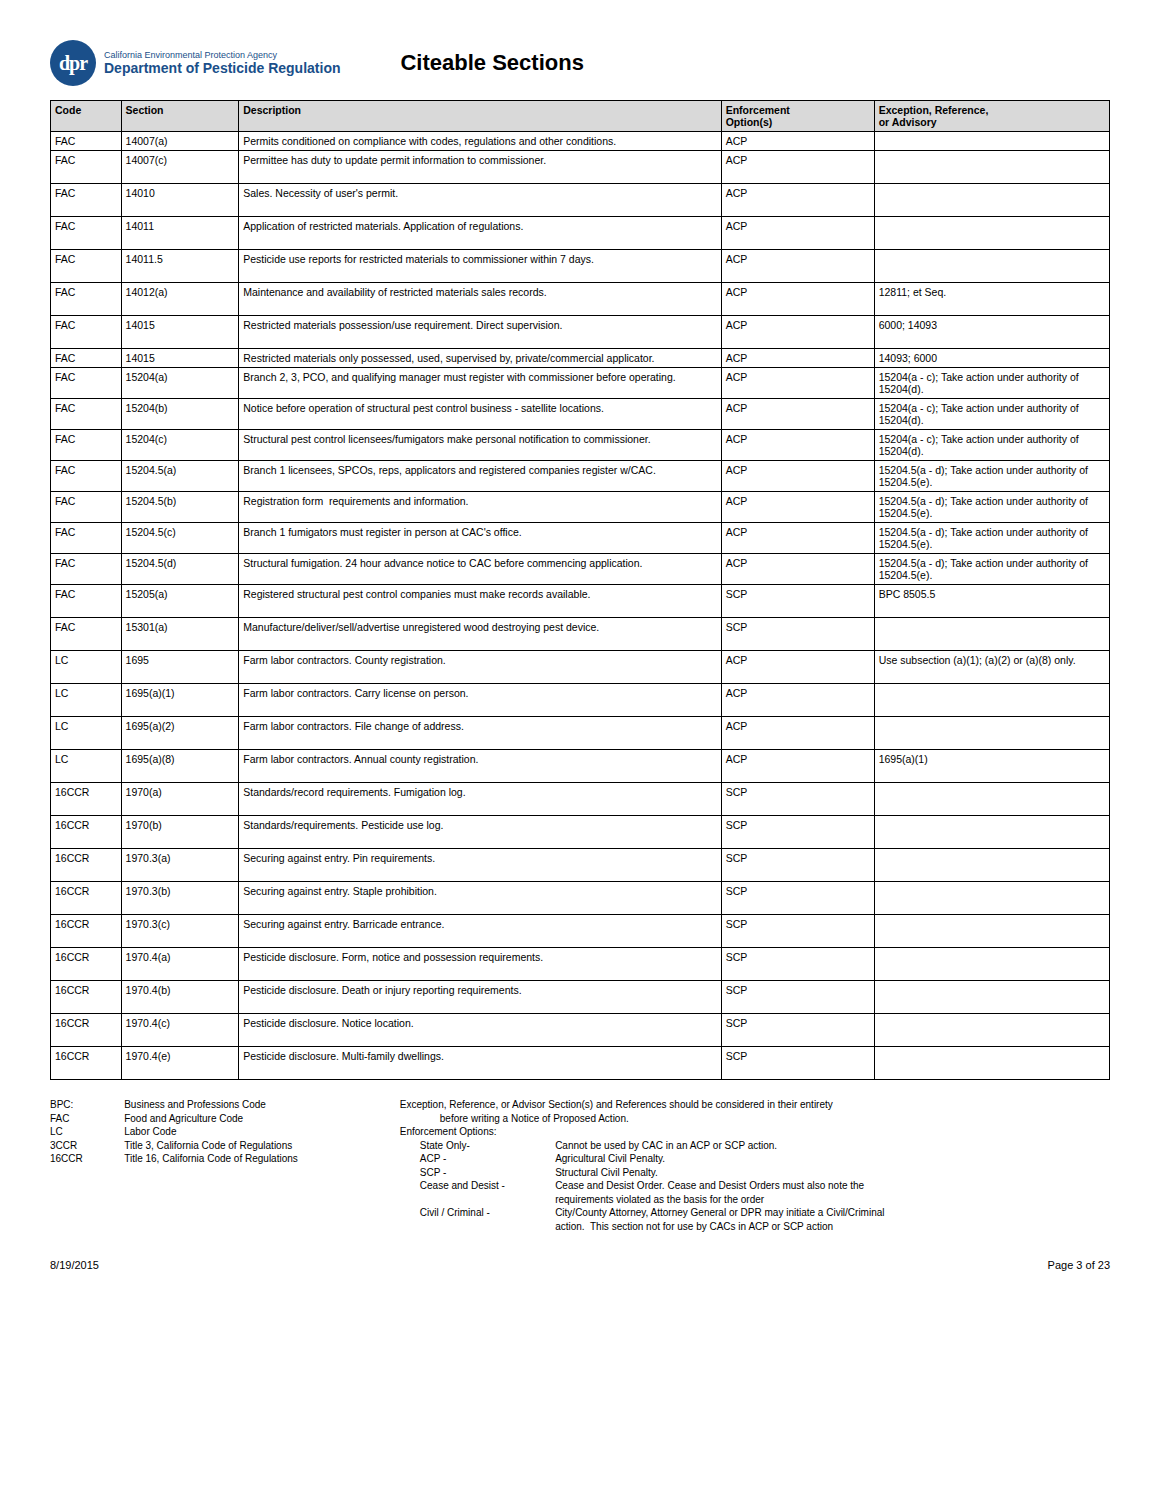dpr
California Environmental Protection Agency
Department of Pesticide Regulation
Citeable Sections
| Code | Section | Description | Enforcement Option(s) | Exception, Reference, or Advisory |
| --- | --- | --- | --- | --- |
| FAC | 14007(a) | Permits conditioned on compliance with codes, regulations and other conditions. | ACP | |
| FAC | 14007(c) | Permittee has duty to update permit information to commissioner. | ACP | |
| FAC | 14010 | Sales. Necessity of user's permit. | ACP | |
| FAC | 14011 | Application of restricted materials. Application of regulations. | ACP | |
| FAC | 14011.5 | Pesticide use reports for restricted materials to commissioner within 7 days. | ACP | |
| FAC | 14012(a) | Maintenance and availability of restricted materials sales records. | ACP | 12811; et Seq. |
| FAC | 14015 | Restricted materials possession/use requirement. Direct supervision. | ACP | 6000; 14093 |
| FAC | 14015 | Restricted materials only possessed, used, supervised by, private/commercial applicator. | ACP | 14093; 6000 |
| FAC | 15204(a) | Branch 2, 3, PCO, and qualifying manager must register with commissioner before operating. | ACP | 15204(a - c); Take action under authority of 15204(d). |
| FAC | 15204(b) | Notice before operation of structural pest control business - satellite locations. | ACP | 15204(a - c); Take action under authority of 15204(d). |
| FAC | 15204(c) | Structural pest control licensees/fumigators make personal notification to commissioner. | ACP | 15204(a - c); Take action under authority of 15204(d). |
| FAC | 15204.5(a) | Branch 1 licensees, SPCOs, reps, applicators and registered companies register w/CAC. | ACP | 15204.5(a - d); Take action under authority of 15204.5(e). |
| FAC | 15204.5(b) | Registration form requirements and information. | ACP | 15204.5(a - d); Take action under authority of 15204.5(e). |
| FAC | 15204.5(c) | Branch 1 fumigators must register in person at CAC's office. | ACP | 15204.5(a - d); Take action under authority of 15204.5(e). |
| FAC | 15204.5(d) | Structural fumigation. 24 hour advance notice to CAC before commencing application. | ACP | 15204.5(a - d); Take action under authority of 15204.5(e). |
| FAC | 15205(a) | Registered structural pest control companies must make records available. | SCP | BPC 8505.5 |
| FAC | 15301(a) | Manufacture/deliver/sell/advertise unregistered wood destroying pest device. | SCP | |
| LC | 1695 | Farm labor contractors. County registration. | ACP | Use subsection (a)(1); (a)(2) or (a)(8) only. |
| LC | 1695(a)(1) | Farm labor contractors. Carry license on person. | ACP | |
| LC | 1695(a)(2) | Farm labor contractors. File change of address. | ACP | |
| LC | 1695(a)(8) | Farm labor contractors. Annual county registration. | ACP | 1695(a)(1) |
| 16CCR | 1970(a) | Standards/record requirements. Fumigation log. | SCP | |
| 16CCR | 1970(b) | Standards/requirements. Pesticide use log. | SCP | |
| 16CCR | 1970.3(a) | Securing against entry. Pin requirements. | SCP | |
| 16CCR | 1970.3(b) | Securing against entry. Staple prohibition. | SCP | |
| 16CCR | 1970.3(c) | Securing against entry. Barricade entrance. | SCP | |
| 16CCR | 1970.4(a) | Pesticide disclosure. Form, notice and possession requirements. | SCP | |
| 16CCR | 1970.4(b) | Pesticide disclosure. Death or injury reporting requirements. | SCP | |
| 16CCR | 1970.4(c) | Pesticide disclosure. Notice location. | SCP | |
| 16CCR | 1970.4(e) | Pesticide disclosure. Multi-family dwellings. | SCP | |
| BPC: | Business and Professions Code | Exception, Reference, or Advisor Section(s) and References should be considered in their entirety |
| FAC | Food and Agriculture Code | before writing a Notice of Proposed Action. |
| LC | Labor Code | Enforcement Options: |
| 3CCR | Title 3, California Code of Regulations | / State Only- / Cannot be used by CAC in an ACP or SCP action. / |
| 16CCR | Title 16, California Code of Regulations | / ACP - / Agricultural Civil Penalty. / / SCP - / Structural Civil Penalty. / / Cease and Desist - / Cease and Desist Order. Cease and Desist Orders must also note the requirements violated as the basis for the order / / Civil / Criminal - / City/County Attorney, Attorney General or DPR may initiate a Civil/Criminal action. This section not for use by CACs in ACP or SCP action / |
8/19/2015
Page 3 of 23